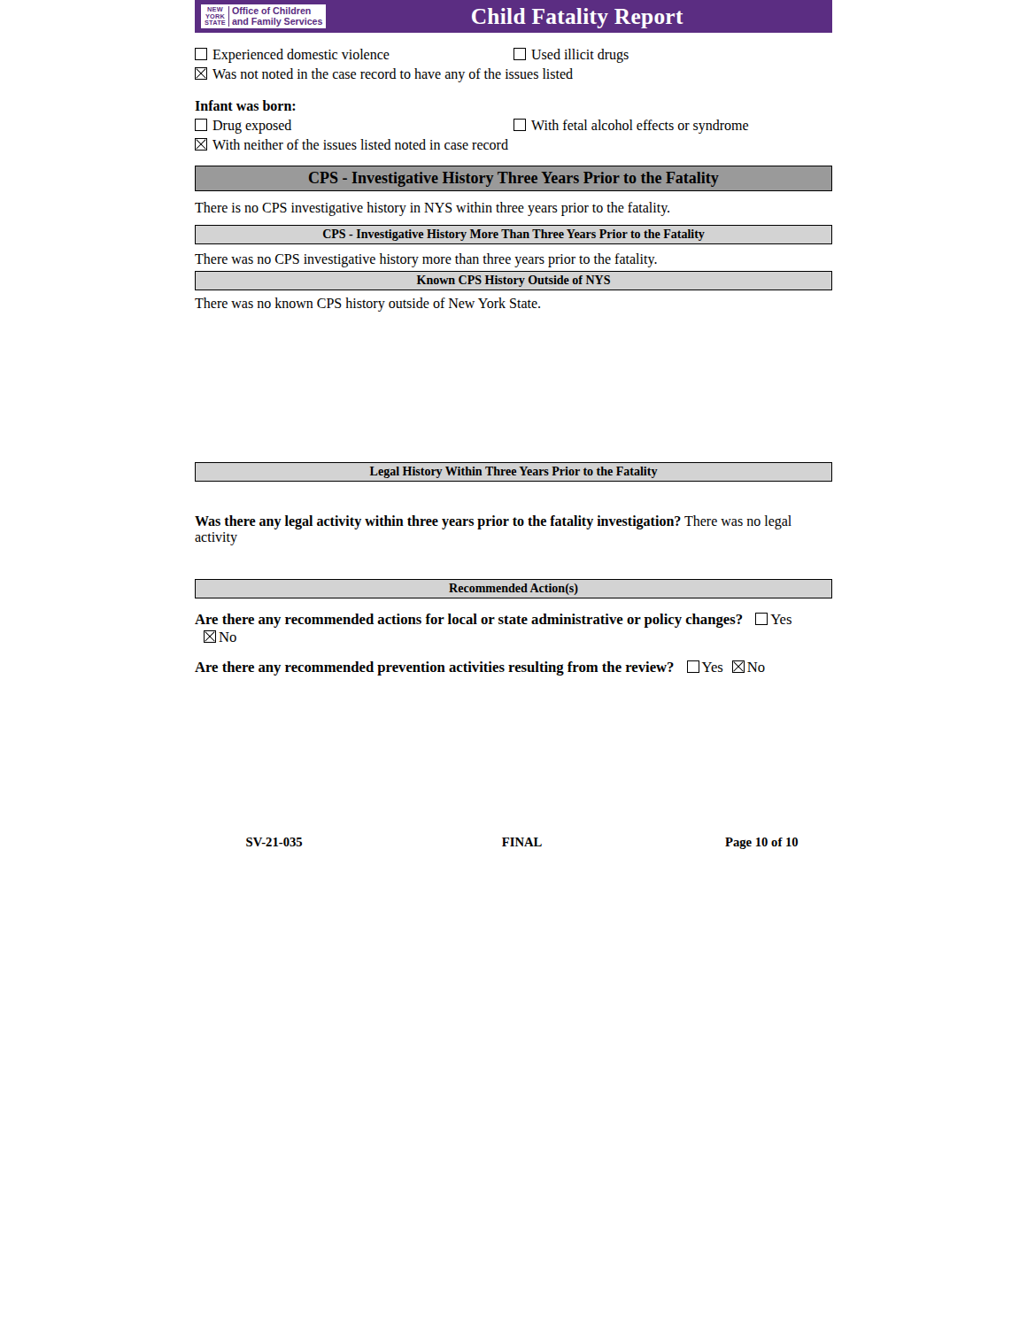NEW
YORK
STATE
Office of Children
and Family Services
Child Fatality Report
Experienced domestic violence
Used illicit drugs
Was not noted in the case record to have any of the issues listed
Infant was born:
Drug exposed
With fetal alcohol effects or syndrome
With neither of the issues listed noted in case record
CPS - Investigative History Three Years Prior to the Fatality
There is no CPS investigative history in NYS within three years prior to the fatality.
CPS - Investigative History More Than Three Years Prior to the Fatality
There was no CPS investigative history more than three years prior to the fatality.
Known CPS History Outside of NYS
There was no known CPS history outside of New York State.
Legal History Within Three Years Prior to the Fatality
Was there any legal activity within three years prior to the fatality investigation? There was no legal activity
Recommended Action(s)
Are there any recommended actions for local or state administrative or policy changes? Yes No
Are there any recommended prevention activities resulting from the review? Yes No
SV-21-035
FINAL
Page 10 of 10